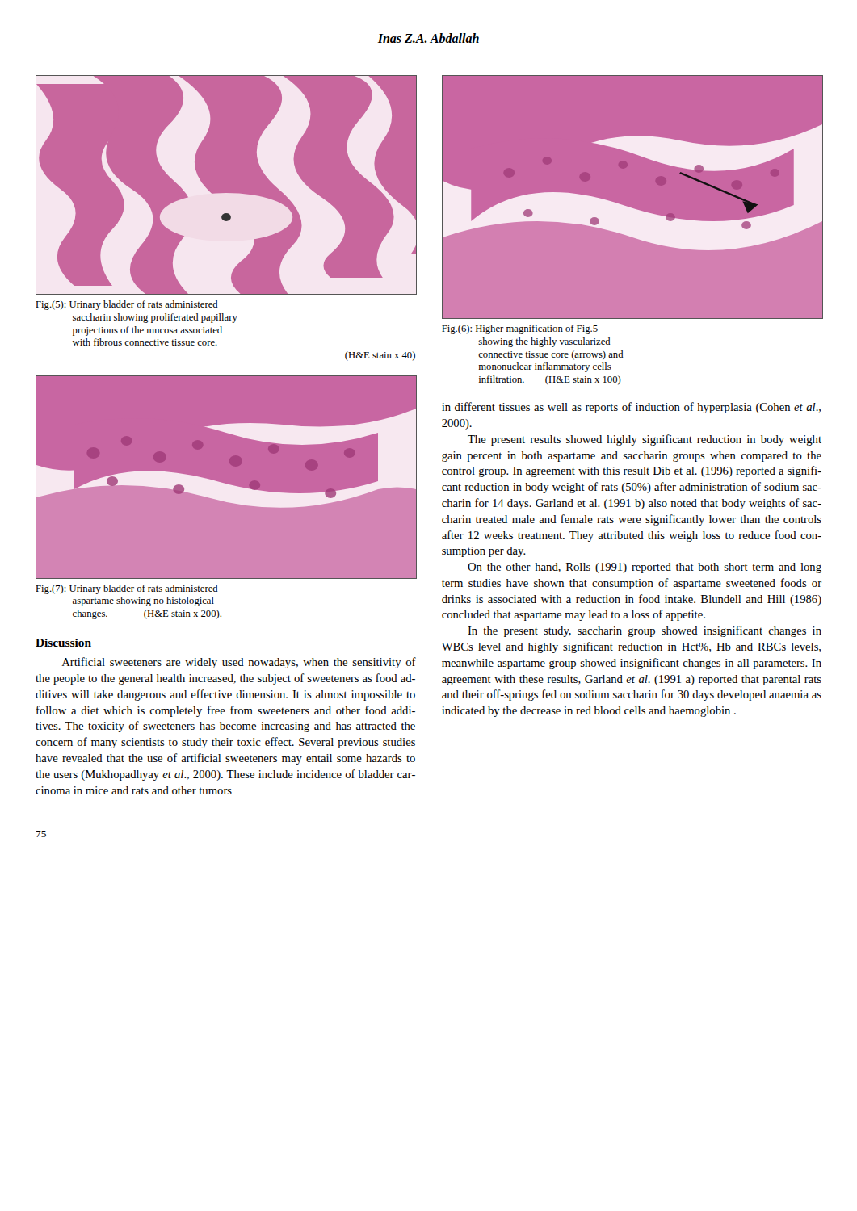Inas Z.A. Abdallah
Fig.(5): Urinary bladder of rats administered saccharin showing proliferated papillary projections of the mucosa associated with fibrous connective tissue core. (H&E stain x 40)
Fig.(7): Urinary bladder of rats administered aspartame showing no histological changes. (H&E stain x 200).
Discussion
Artificial sweeteners are widely used nowadays, when the sensitivity of the people to the general health increased, the subject of sweeteners as food additives will take dangerous and effective dimension. It is almost impossible to follow a diet which is completely free from sweeteners and other food additives. The toxicity of sweeteners has become increasing and has attracted the concern of many scientists to study their toxic effect. Several previous studies have revealed that the use of artificial sweeteners may entail some hazards to the users (Mukhopadhyay et al., 2000). These include incidence of bladder carcinoma in mice and rats and other tumors
Fig.(6): Higher magnification of Fig.5 showing the highly vascularized connective tissue core (arrows) and mononuclear inflammatory cells infiltration. (H&E stain x 100)
in different tissues as well as reports of induction of hyperplasia (Cohen et al., 2000).
The present results showed highly significant reduction in body weight gain percent in both aspartame and saccharin groups when compared to the control group. In agreement with this result Dib et al. (1996) reported a significant reduction in body weight of rats (50%) after administration of sodium saccharin for 14 days. Garland et al. (1991 b) also noted that body weights of saccharin treated male and female rats were significantly lower than the controls after 12 weeks treatment. They attributed this weigh loss to reduce food consumption per day.
On the other hand, Rolls (1991) reported that both short term and long term studies have shown that consumption of aspartame sweetened foods or drinks is associated with a reduction in food intake. Blundell and Hill (1986) concluded that aspartame may lead to a loss of appetite.
In the present study, saccharin group showed insignificant changes in WBCs level and highly significant reduction in Hct%, Hb and RBCs levels, meanwhile aspartame group showed insignificant changes in all parameters. In agreement with these results, Garland et al. (1991 a) reported that parental rats and their off-springs fed on sodium saccharin for 30 days developed anaemia as indicated by the decrease in red blood cells and haemoglobin .
75